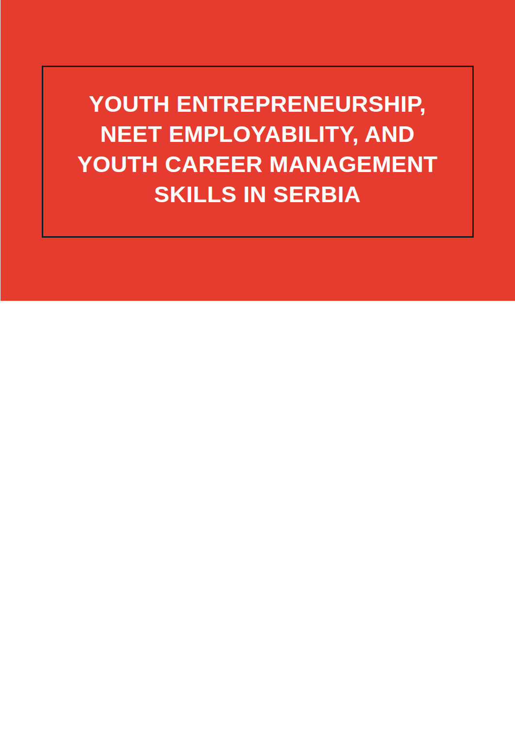Youth Entrepreneurship, NEET Employability, and Youth Career Management Skills in Serbia